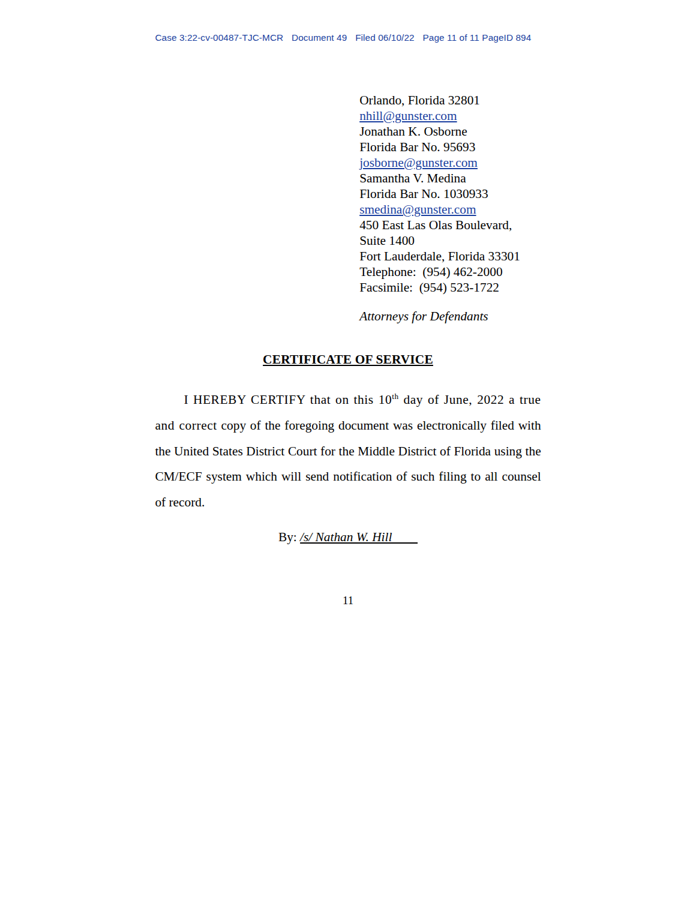Case 3:22-cv-00487-TJC-MCR Document 49 Filed 06/10/22 Page 11 of 11 PageID 894
Orlando, Florida 32801
nhill@gunster.com
Jonathan K. Osborne
Florida Bar No. 95693
josborne@gunster.com
Samantha V. Medina
Florida Bar No. 1030933
smedina@gunster.com
450 East Las Olas Boulevard, Suite 1400
Fort Lauderdale, Florida 33301
Telephone: (954) 462-2000
Facsimile: (954) 523-1722
Attorneys for Defendants
CERTIFICATE OF SERVICE
I HEREBY CERTIFY that on this 10th day of June, 2022 a true and correct copy of the foregoing document was electronically filed with the United States District Court for the Middle District of Florida using the CM/ECF system which will send notification of such filing to all counsel of record.
By: /s/ Nathan W. Hill
11